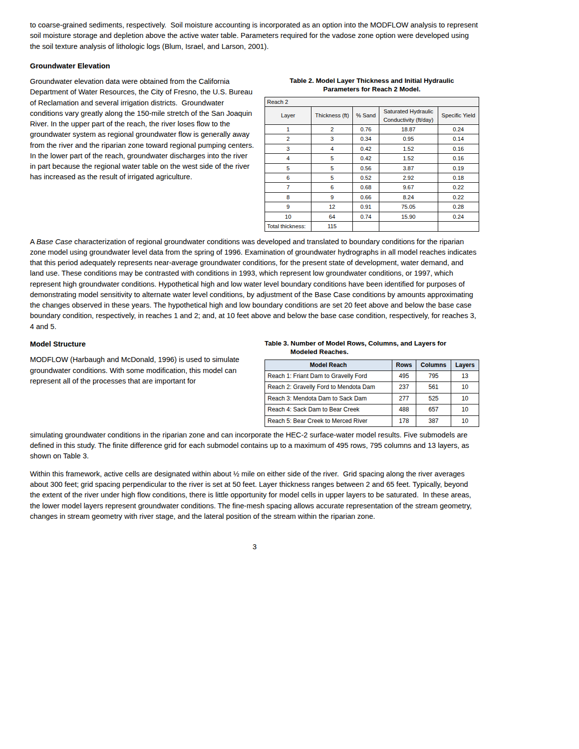to coarse-grained sediments, respectively. Soil moisture accounting is incorporated as an option into the MODFLOW analysis to represent soil moisture storage and depletion above the active water table. Parameters required for the vadose zone option were developed using the soil texture analysis of lithologic logs (Blum, Israel, and Larson, 2001).
Groundwater Elevation
Table 2. Model Layer Thickness and Initial Hydraulic
Parameters for Reach 2 Model.
| Reach 2 |
| --- |
| Layer | Thickness (ft) | % Sand | Saturated Hydraulic Conductivity (ft/day) | Specific Yield |
| 1 | 2 | 0.76 | 18.87 | 0.24 |
| 2 | 3 | 0.34 | 0.95 | 0.14 |
| 3 | 4 | 0.42 | 1.52 | 0.16 |
| 4 | 5 | 0.42 | 1.52 | 0.16 |
| 5 | 5 | 0.56 | 3.87 | 0.19 |
| 6 | 5 | 0.52 | 2.92 | 0.18 |
| 7 | 6 | 0.68 | 9.67 | 0.22 |
| 8 | 9 | 0.66 | 8.24 | 0.22 |
| 9 | 12 | 0.91 | 75.05 | 0.28 |
| 10 | 64 | 0.74 | 15.90 | 0.24 |
| Total thickness: | 115 | | | |
Groundwater elevation data were obtained from the California Department of Water Resources, the City of Fresno, the U.S. Bureau of Reclamation and several irrigation districts. Groundwater conditions vary greatly along the 150-mile stretch of the San Joaquin River. In the upper part of the reach, the river loses flow to the groundwater system as regional groundwater flow is generally away from the river and the riparian zone toward regional pumping centers. In the lower part of the reach, groundwater discharges into the river in part because the regional water table on the west side of the river has increased as the result of irrigated agriculture.
A Base Case characterization of regional groundwater conditions was developed and translated to boundary conditions for the riparian zone model using groundwater level data from the spring of 1996. Examination of groundwater hydrographs in all model reaches indicates that this period adequately represents near-average groundwater conditions, for the present state of development, water demand, and land use. These conditions may be contrasted with conditions in 1993, which represent low groundwater conditions, or 1997, which represent high groundwater conditions. Hypothetical high and low water level boundary conditions have been identified for purposes of demonstrating model sensitivity to alternate water level conditions, by adjustment of the Base Case conditions by amounts approximating the changes observed in these years. The hypothetical high and low boundary conditions are set 20 feet above and below the base case boundary condition, respectively, in reaches 1 and 2; and, at 10 feet above and below the base case condition, respectively, for reaches 3, 4 and 5.
Table 3. Number of Model Rows, Columns, and Layers for
Modeled Reaches.
| Model Reach | Rows | Columns | Layers |
| --- | --- | --- | --- |
| Reach 1: Friant Dam to Gravelly Ford | 495 | 795 | 13 |
| Reach 2: Gravelly Ford to Mendota Dam | 237 | 561 | 10 |
| Reach 3: Mendota Dam to Sack Dam | 277 | 525 | 10 |
| Reach 4: Sack Dam to Bear Creek | 488 | 657 | 10 |
| Reach 5: Bear Creek to Merced River | 178 | 387 | 10 |
Model Structure
MODFLOW (Harbaugh and McDonald, 1996) is used to simulate groundwater conditions. With some modification, this model can represent all of the processes that are important for
simulating groundwater conditions in the riparian zone and can incorporate the HEC-2 surface-water model results. Five submodels are defined in this study. The finite difference grid for each submodel contains up to a maximum of 495 rows, 795 columns and 13 layers, as shown on Table 3.
Within this framework, active cells are designated within about ½ mile on either side of the river. Grid spacing along the river averages about 300 feet; grid spacing perpendicular to the river is set at 50 feet. Layer thickness ranges between 2 and 65 feet. Typically, beyond the extent of the river under high flow conditions, there is little opportunity for model cells in upper layers to be saturated. In these areas, the lower model layers represent groundwater conditions. The fine-mesh spacing allows accurate representation of the stream geometry, changes in stream geometry with river stage, and the lateral position of the stream within the riparian zone.
3